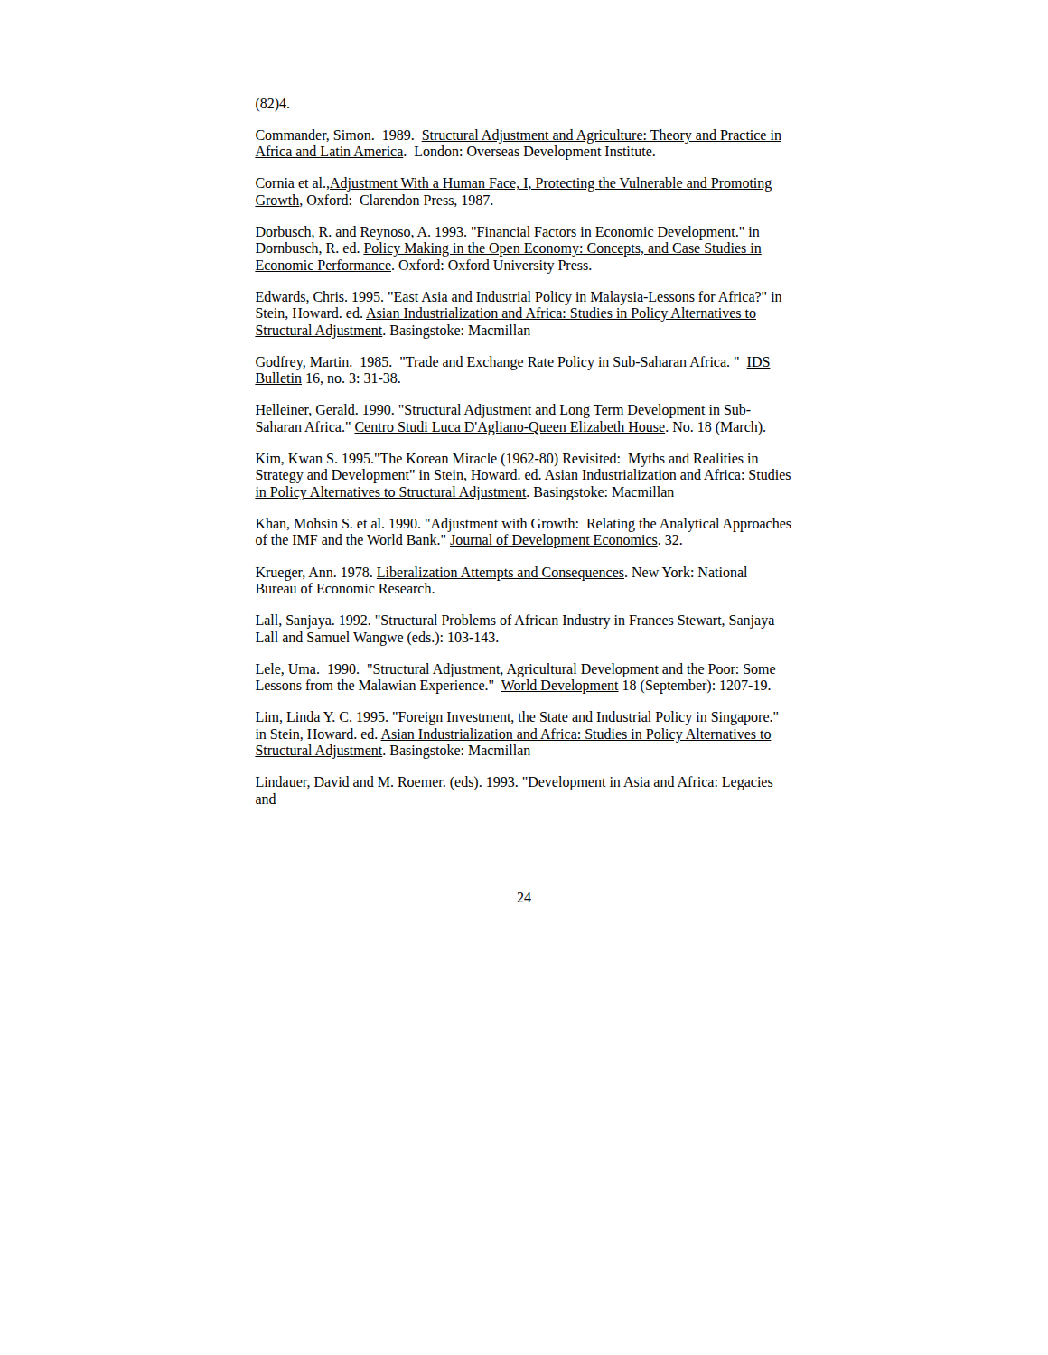(82)4.
Commander, Simon. 1989. Structural Adjustment and Agriculture: Theory and Practice in Africa and Latin America. London: Overseas Development Institute.
Cornia et al.,Adjustment With a Human Face, I, Protecting the Vulnerable and Promoting Growth, Oxford: Clarendon Press, 1987.
Dorbusch, R. and Reynoso, A. 1993. "Financial Factors in Economic Development." in Dornbusch, R. ed. Policy Making in the Open Economy: Concepts, and Case Studies in Economic Performance. Oxford: Oxford University Press.
Edwards, Chris. 1995. "East Asia and Industrial Policy in Malaysia-Lessons for Africa?" in Stein, Howard. ed. Asian Industrialization and Africa: Studies in Policy Alternatives to Structural Adjustment. Basingstoke: Macmillan
Godfrey, Martin. 1985. "Trade and Exchange Rate Policy in Sub-Saharan Africa. " IDS Bulletin 16, no. 3: 31-38.
Helleiner, Gerald. 1990. "Structural Adjustment and Long Term Development in Sub-Saharan Africa." Centro Studi Luca D'Agliano-Queen Elizabeth House. No. 18 (March).
Kim, Kwan S. 1995."The Korean Miracle (1962-80) Revisited: Myths and Realities in Strategy and Development" in Stein, Howard. ed. Asian Industrialization and Africa: Studies in Policy Alternatives to Structural Adjustment. Basingstoke: Macmillan
Khan, Mohsin S. et al. 1990. "Adjustment with Growth: Relating the Analytical Approaches of the IMF and the World Bank." Journal of Development Economics. 32.
Krueger, Ann. 1978. Liberalization Attempts and Consequences. New York: National Bureau of Economic Research.
Lall, Sanjaya. 1992. "Structural Problems of African Industry in Frances Stewart, Sanjaya Lall and Samuel Wangwe (eds.): 103-143.
Lele, Uma. 1990. "Structural Adjustment, Agricultural Development and the Poor: Some Lessons from the Malawian Experience." World Development 18 (September): 1207-19.
Lim, Linda Y. C. 1995. "Foreign Investment, the State and Industrial Policy in Singapore." in Stein, Howard. ed. Asian Industrialization and Africa: Studies in Policy Alternatives to Structural Adjustment. Basingstoke: Macmillan
Lindauer, David and M. Roemer. (eds). 1993. "Development in Asia and Africa: Legacies and
24